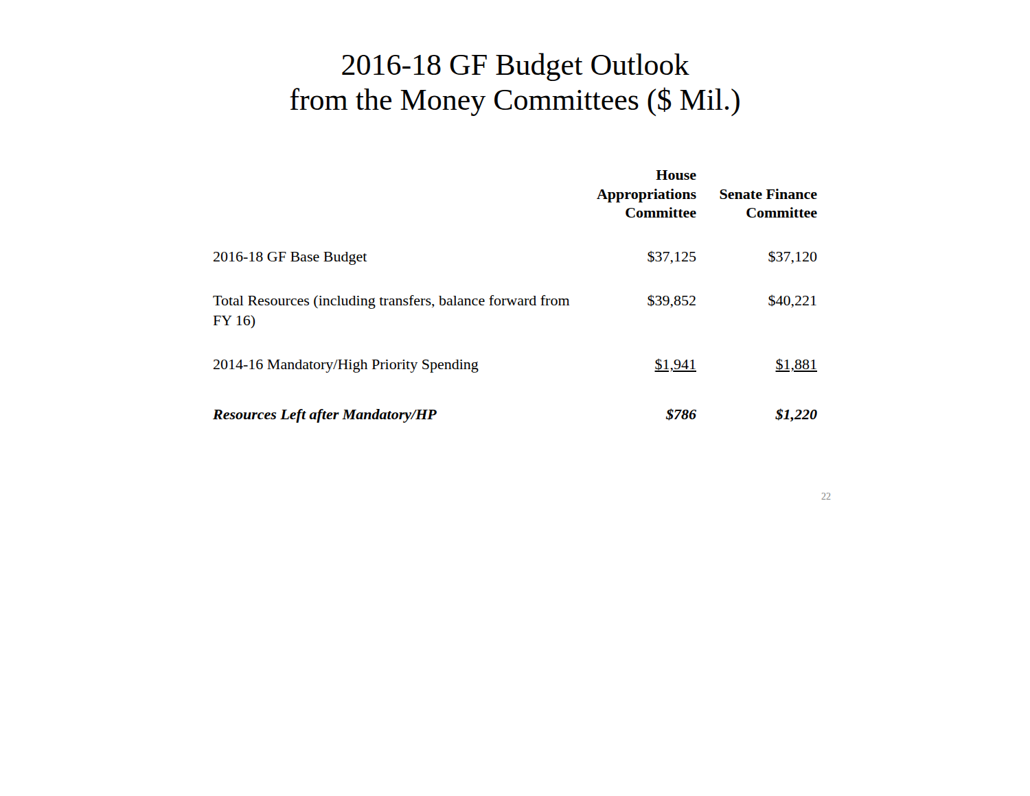2016-18 GF Budget Outlook
from the Money Committees ($ Mil.)
| | House Appropriations Committee | Senate Finance Committee |
| --- | --- | --- |
| 2016-18 GF Base Budget | $37,125 | $37,120 |
| Total Resources (including transfers, balance forward from FY 16) | $39,852 | $40,221 |
| 2014-16 Mandatory/High Priority Spending | $1,941 | $1,881 |
| Resources Left after Mandatory/HP | $786 | $1,220 |
22